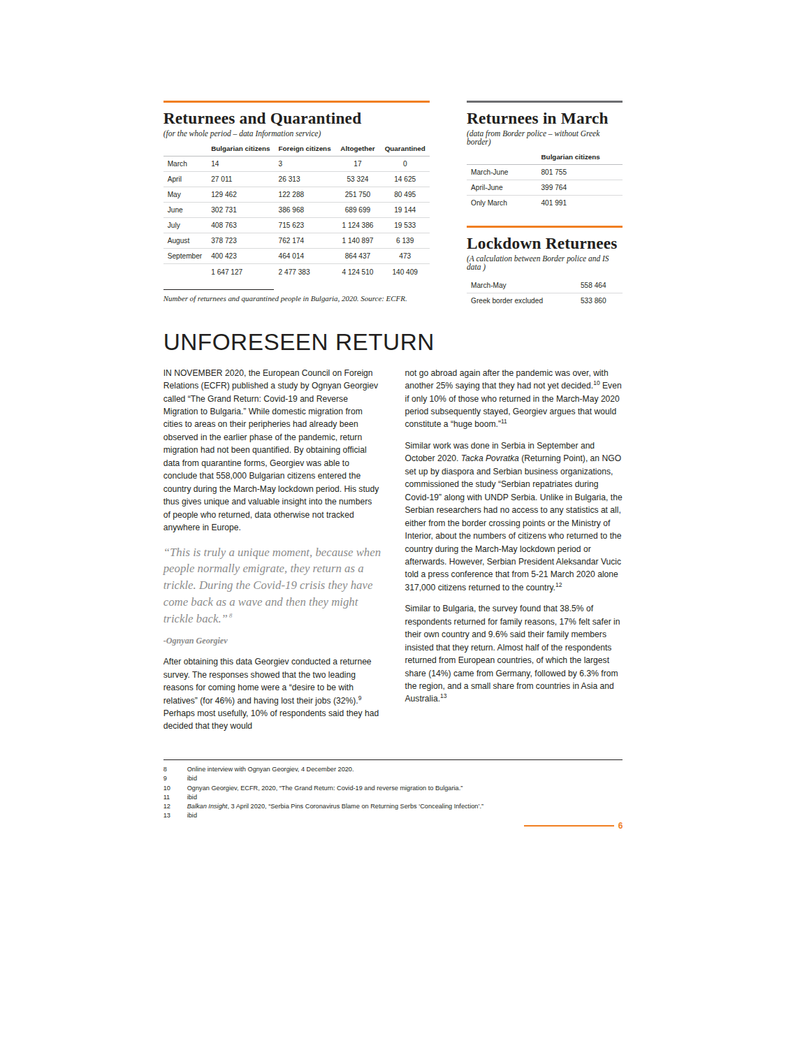Returnees and Quarantined
(for the whole period – data Information service)
| | Bulgarian citizens | Foreign citizens | Altogether | Quarantined |
| --- | --- | --- | --- | --- |
| March | 14 | 3 | 17 | 0 |
| April | 27 011 | 26 313 | 53 324 | 14 625 |
| May | 129 462 | 122 288 | 251 750 | 80 495 |
| June | 302 731 | 386 968 | 689 699 | 19 144 |
| July | 408 763 | 715 623 | 1 124 386 | 19 533 |
| August | 378 723 | 762 174 | 1 140 897 | 6 139 |
| September | 400 423 | 464 014 | 864 437 | 473 |
| | 1 647 127 | 2 477 383 | 4 124 510 | 140 409 |
Number of returnees and quarantined people in Bulgaria, 2020. Source: ECFR.
Returnees in March
(data from Border police – without Greek border)
| | Bulgarian citizens |
| --- | --- |
| March-June | 801 755 |
| April-June | 399 764 |
| Only March | 401 991 |
Lockdown Returnees
(A calculation between Border police and IS data )
| March-May | 558 464 |
| Greek border excluded | 533 860 |
UNFORESEEN RETURN
IN NOVEMBER 2020, the European Council on Foreign Relations (ECFR) published a study by Ognyan Georgiev called “The Grand Return: Covid-19 and Reverse Migration to Bulgaria.” While domestic migration from cities to areas on their peripheries had already been observed in the earlier phase of the pandemic, return migration had not been quantified. By obtaining official data from quarantine forms, Georgiev was able to conclude that 558,000 Bulgarian citizens entered the country during the March-May lockdown period. His study thus gives unique and valuable insight into the numbers of people who returned, data otherwise not tracked anywhere in Europe.
“This is truly a unique moment, because when people normally emigrate, they return as a trickle. During the Covid-19 crisis they have come back as a wave and then they might trickle back.” 8
-Ognyan Georgiev
After obtaining this data Georgiev conducted a returnee survey. The responses showed that the two leading reasons for coming home were a “desire to be with relatives” (for 46%) and having lost their jobs (32%).9 Perhaps most usefully, 10% of respondents said they had decided that they would
not go abroad again after the pandemic was over, with another 25% saying that they had not yet decided.10 Even if only 10% of those who returned in the March-May 2020 period subsequently stayed, Georgiev argues that would constitute a “huge boom.”11
Similar work was done in Serbia in September and October 2020. Tacka Povratka (Returning Point), an NGO set up by diaspora and Serbian business organizations, commissioned the study “Serbian repatriates during Covid-19” along with UNDP Serbia. Unlike in Bulgaria, the Serbian researchers had no access to any statistics at all, either from the border crossing points or the Ministry of Interior, about the numbers of citizens who returned to the country during the March-May lockdown period or afterwards. However, Serbian President Aleksandar Vucic told a press conference that from 5-21 March 2020 alone 317,000 citizens returned to the country.12
Similar to Bulgaria, the survey found that 38.5% of respondents returned for family reasons, 17% felt safer in their own country and 9.6% said their family members insisted that they return. Almost half of the respondents returned from European countries, of which the largest share (14%) came from Germany, followed by 6.3% from the region, and a small share from countries in Asia and Australia.13
| 8 | Online interview with Ognyan Georgiev, 4 December 2020. |
| 9 | ibid |
| 10 | Ognyan Georgiev, ECFR, 2020, “The Grand Return: Covid-19 and reverse migration to Bulgaria.” |
| 11 | ibid |
| 12 | Balkan Insight , 3 April 2020, “Serbia Pins Coronavirus Blame on Returning Serbs ‘Concealing Infection’.” |
| 13 | ibid |
6